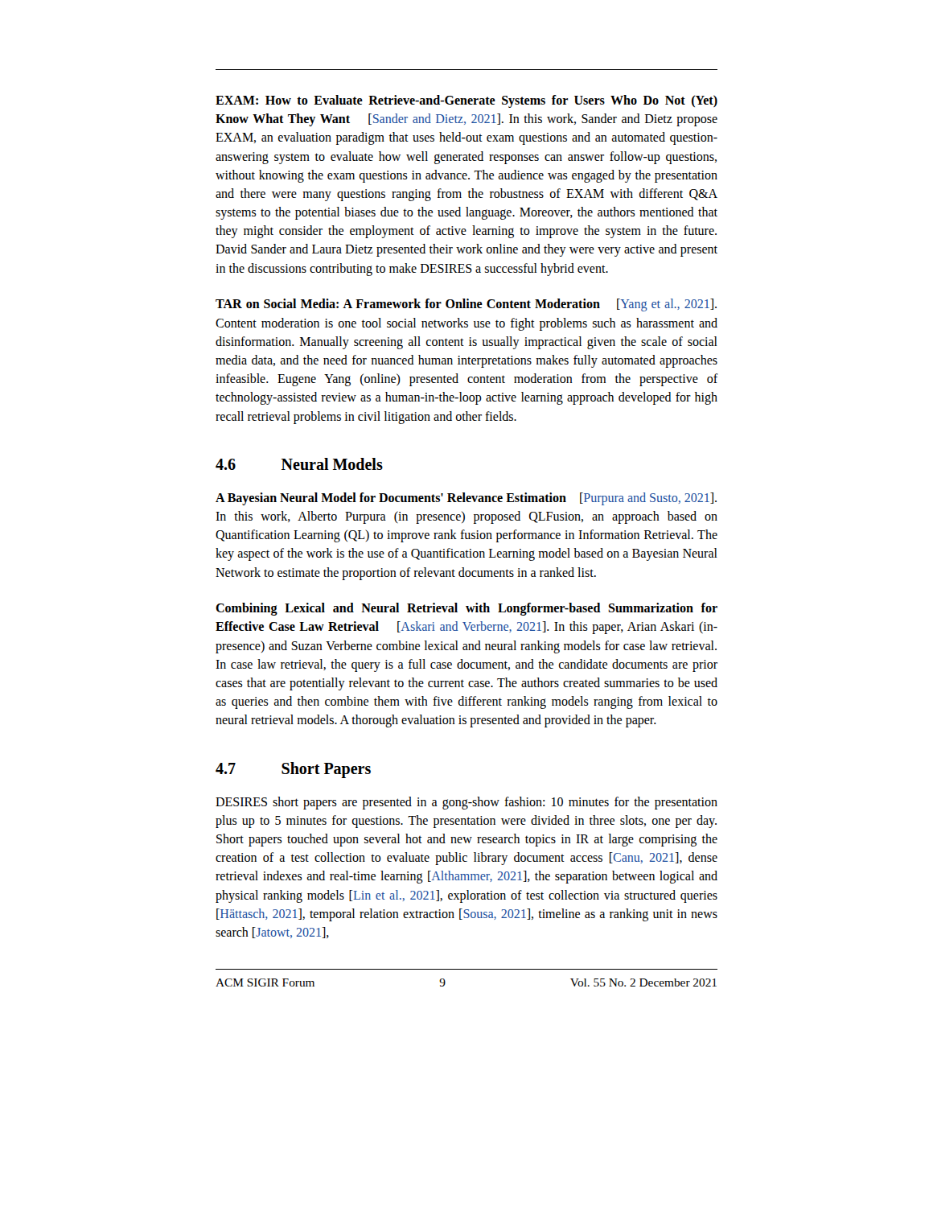EXAM: How to Evaluate Retrieve-and-Generate Systems for Users Who Do Not (Yet) Know What They Want [Sander and Dietz, 2021]. In this work, Sander and Dietz propose EXAM, an evaluation paradigm that uses held-out exam questions and an automated question-answering system to evaluate how well generated responses can answer follow-up questions, without knowing the exam questions in advance. The audience was engaged by the presentation and there were many questions ranging from the robustness of EXAM with different Q&A systems to the potential biases due to the used language. Moreover, the authors mentioned that they might consider the employment of active learning to improve the system in the future. David Sander and Laura Dietz presented their work online and they were very active and present in the discussions contributing to make DESIRES a successful hybrid event.
TAR on Social Media: A Framework for Online Content Moderation [Yang et al., 2021]. Content moderation is one tool social networks use to fight problems such as harassment and disinformation. Manually screening all content is usually impractical given the scale of social media data, and the need for nuanced human interpretations makes fully automated approaches infeasible. Eugene Yang (online) presented content moderation from the perspective of technology-assisted review as a human-in-the-loop active learning approach developed for high recall retrieval problems in civil litigation and other fields.
4.6 Neural Models
A Bayesian Neural Model for Documents' Relevance Estimation [Purpura and Susto, 2021]. In this work, Alberto Purpura (in presence) proposed QLFusion, an approach based on Quantification Learning (QL) to improve rank fusion performance in Information Retrieval. The key aspect of the work is the use of a Quantification Learning model based on a Bayesian Neural Network to estimate the proportion of relevant documents in a ranked list.
Combining Lexical and Neural Retrieval with Longformer-based Summarization for Effective Case Law Retrieval [Askari and Verberne, 2021]. In this paper, Arian Askari (in-presence) and Suzan Verberne combine lexical and neural ranking models for case law retrieval. In case law retrieval, the query is a full case document, and the candidate documents are prior cases that are potentially relevant to the current case. The authors created summaries to be used as queries and then combine them with five different ranking models ranging from lexical to neural retrieval models. A thorough evaluation is presented and provided in the paper.
4.7 Short Papers
DESIRES short papers are presented in a gong-show fashion: 10 minutes for the presentation plus up to 5 minutes for questions. The presentation were divided in three slots, one per day. Short papers touched upon several hot and new research topics in IR at large comprising the creation of a test collection to evaluate public library document access [Canu, 2021], dense retrieval indexes and real-time learning [Althammer, 2021], the separation between logical and physical ranking models [Lin et al., 2021], exploration of test collection via structured queries [Hättasch, 2021], temporal relation extraction [Sousa, 2021], timeline as a ranking unit in news search [Jatowt, 2021],
ACM SIGIR Forum
9
Vol. 55 No. 2 December 2021